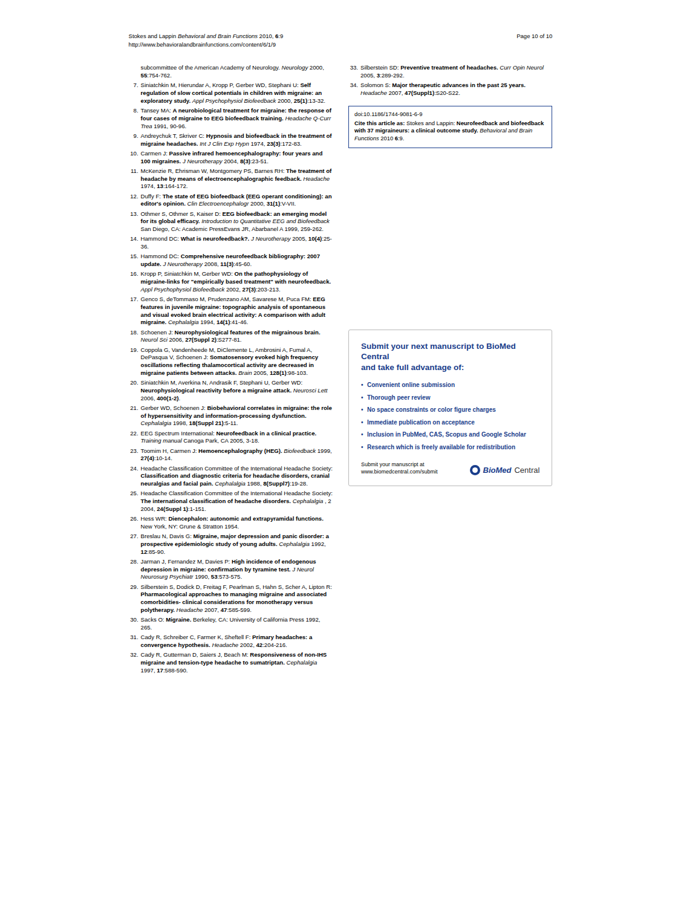Stokes and Lappin Behavioral and Brain Functions 2010, 6:9 http://www.behavioralandbrainfunctions.com/content/6/1/9
Page 10 of 10
subcommittee of the American Academy of Neurology. Neurology 2000, 55:754-762.
7. Siniatchkin M, Hierundar A, Kropp P, Gerber WD, Stephani U: Self regulation of slow cortical potentials in children with migraine: an exploratory study. Appl Psychophysiol Biofeedback 2000, 25(1):13-32.
8. Tansey MA: A neurobiological treatment for migraine: the response of four cases of migraine to EEG biofeedback training. Headache Q-Curr Trea 1991, 90-96.
9. Andreychuk T, Skriver C: Hypnosis and biofeedback in the treatment of migraine headaches. Int J Clin Exp Hypn 1974, 23(3):172-83.
10. Carmen J: Passive infrared hemoencephalography: four years and 100 migraines. J Neurotherapy 2004, 8(3):23-51.
11. McKenzie R, Ehrisman W, Montgomery PS, Barnes RH: The treatment of headache by means of electroencephalographic feedback. Headache 1974, 13:164-172.
12. Duffy F: The state of EEG biofeedback (EEG operant conditioning): an editor's opinion. Clin Electroencephalogr 2000, 31(1):V-VII.
13. Othmer S, Othmer S, Kaiser D: EEG biofeedback: an emerging model for its global efficacy. Introduction to Quantitative EEG and Biofeedback San Diego, CA: Academic PressEvans JR, Abarbanel A 1999, 259-262.
14. Hammond DC: What is neurofeedback?. J Neurotherapy 2005, 10(4):25-36.
15. Hammond DC: Comprehensive neurofeedback bibliography: 2007 update. J Neurotherapy 2008, 11(3):45-60.
16. Kropp P, Siniatchkin M, Gerber WD: On the pathophysiology of migraine-links for "empirically based treatment" with neurofeedback. Appl Psychophysiol Biofeedback 2002, 27(3):203-213.
17. Genco S, deTommaso M, Prudenzano AM, Savarese M, Puca FM: EEG features in juvenile migraine: topographic analysis of spontaneous and visual evoked brain electrical activity: A comparison with adult migraine. Cephalalgia 1994, 14(1):41-46.
18. Schoenen J: Neurophysiological features of the migrainous brain. Neurol Sci 2006, 27(Suppl 2):S277-81.
19. Coppola G, Vandenheede M, DiClemente L, Ambrosini A, Fumal A, DePasqua V, Schoenen J: Somatosensory evoked high frequency oscillations reflecting thalamocortical activity are decreased in migraine patients between attacks. Brain 2005, 128(1):98-103.
20. Siniatchkin M, Averkina N, Andrasik F, Stephani U, Gerber WD: Neurophysiological reactivity before a migraine attack. Neurosci Lett 2006, 400(1-2).
21. Gerber WD, Schoenen J: Biobehavioral correlates in migraine: the role of hypersensitivity and information-processing dysfunction. Cephalalgia 1998, 18(Suppl 21):5-11.
22. EEG Spectrum International: Neurofeedback in a clinical practice. Training manual Canoga Park, CA 2005, 3-18.
23. Toomim H, Carmen J: Hemoencephalography (HEG). Biofeedback 1999, 27(4):10-14.
24. Headache Classification Committee of the International Headache Society: Classification and diagnostic criteria for headache disorders, cranial neuralgias and facial pain. Cephalalgia 1988, 8(Suppl7):19-28.
25. Headache Classification Committee of the International Headache Society: The international classification of headache disorders. Cephalalgia , 2 2004, 24(Suppl 1):1-151.
26. Hess WR: Diencephalon: autonomic and extrapyramidal functions. New York, NY: Grune & Stratton 1954.
27. Breslau N, Davis G: Migraine, major depression and panic disorder: a prospective epidemiologic study of young adults. Cephalalgia 1992, 12:85-90.
28. Jarman J, Fernandez M, Davies P: High incidence of endogenous depression in migraine: confirmation by tyramine test. J Neurol Neurosurg Psychiatr 1990, 53:573-575.
29. Silberstein S, Dodick D, Freitag F, Pearlman S, Hahn S, Scher A, Lipton R: Pharmacological approaches to managing migraine and associated comorbidities- clinical considerations for monotherapy versus polytherapy. Headache 2007, 47:585-599.
30. Sacks O: Migraine. Berkeley, CA: University of California Press 1992, 265.
31. Cady R, Schreiber C, Farmer K, Sheftell F: Primary headaches: a convergence hypothesis. Headache 2002, 42:204-216.
32. Cady R, Gutterman D, Saiers J, Beach M: Responsiveness of non-IHS migraine and tension-type headache to sumatriptan. Cephalalgia 1997, 17:588-590.
33. Silberstein SD: Preventive treatment of headaches. Curr Opin Neurol 2005, 3:289-292.
34. Solomon S: Major therapeutic advances in the past 25 years. Headache 2007, 47(Suppl1):S20-S22.
doi:10.1186/1744-9081-6-9
Cite this article as: Stokes and Lappin: Neurofeedback and biofeedback with 37 migraineurs: a clinical outcome study. Behavioral and Brain Functions 2010 6:9.
Submit your next manuscript to BioMed Central
and take full advantage of:
Convenient online submission
Thorough peer review
No space constraints or color figure charges
Immediate publication on acceptance
Inclusion in PubMed, CAS, Scopus and Google Scholar
Research which is freely available for redistribution
Submit your manuscript at
www.biomedcentral.com/submit
BioMed Central